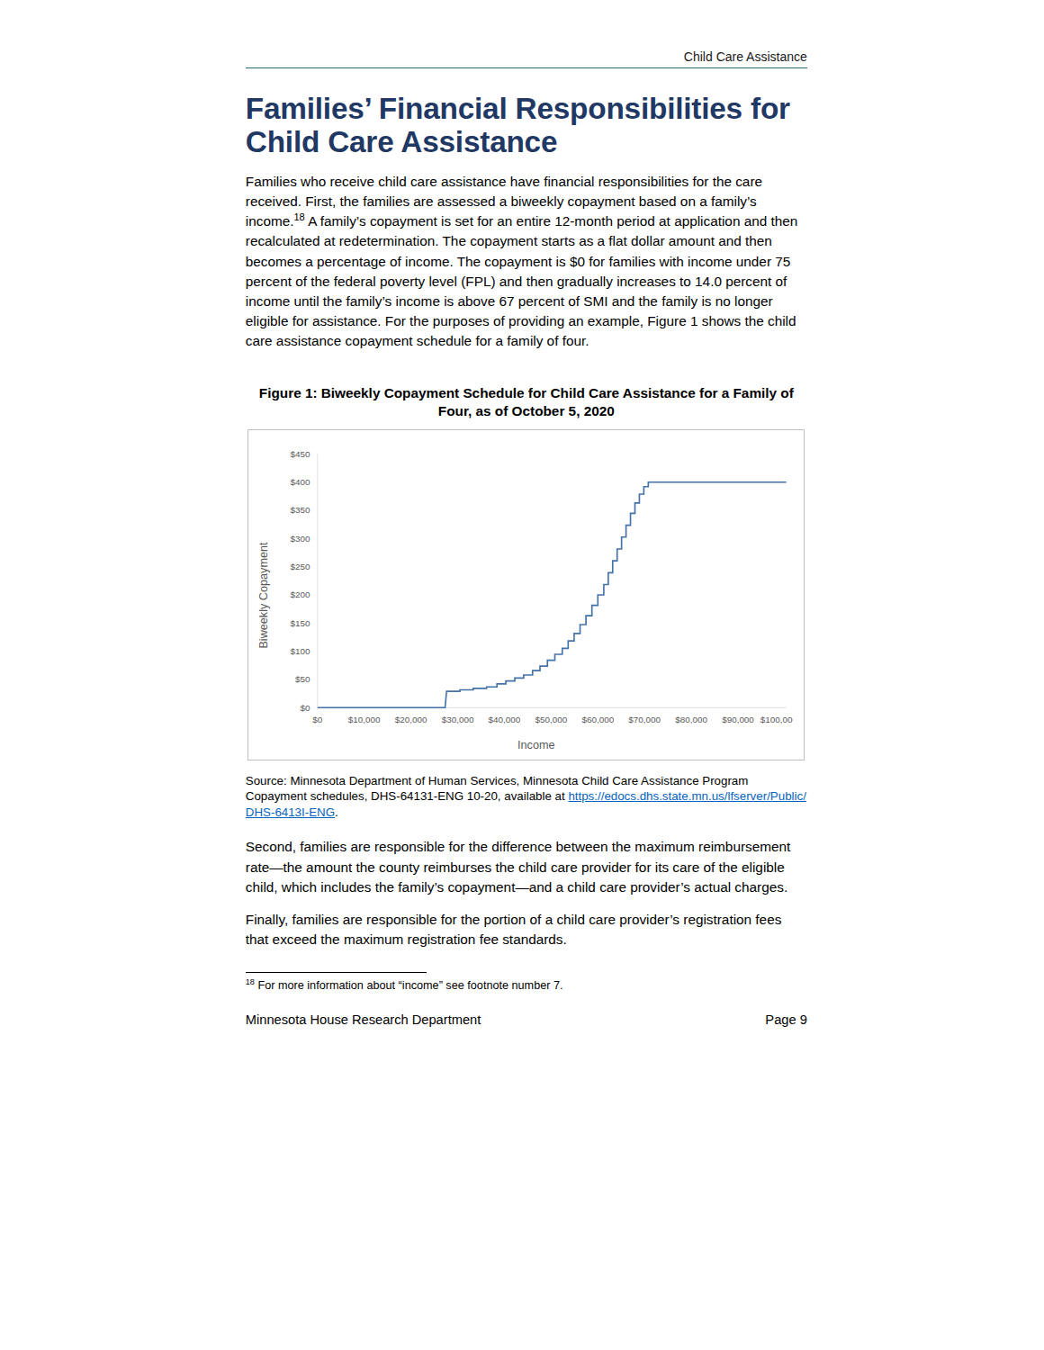Child Care Assistance
Families’ Financial Responsibilities for Child Care Assistance
Families who receive child care assistance have financial responsibilities for the care received. First, the families are assessed a biweekly copayment based on a family’s income.18 A family’s copayment is set for an entire 12-month period at application and then recalculated at redetermination. The copayment starts as a flat dollar amount and then becomes a percentage of income. The copayment is $0 for families with income under 75 percent of the federal poverty level (FPL) and then gradually increases to 14.0 percent of income until the family’s income is above 67 percent of SMI and the family is no longer eligible for assistance. For the purposes of providing an example, Figure 1 shows the child care assistance copayment schedule for a family of four.
Figure 1: Biweekly Copayment Schedule for Child Care Assistance for a Family of
Four, as of October 5, 2020
Biweekly Copayment
$450 $400 $350 $300 $250 $200 $150 $100 $50 $0 $0 $10,000 $20,000 $30,000 $40,000 $50,000 $60,000 $70,000 $80,000 $90,000 $100,000
Income
Source: Minnesota Department of Human Services, Minnesota Child Care Assistance Program Copayment schedules, DHS-64131-ENG 10-20, available at https://edocs.dhs.state.mn.us/lfserver/Public/DHS-6413I-ENG.
Second, families are responsible for the difference between the maximum reimbursement rate—the amount the county reimburses the child care provider for its care of the eligible child, which includes the family’s copayment—and a child care provider’s actual charges.
Finally, families are responsible for the portion of a child care provider’s registration fees that exceed the maximum registration fee standards.
18 For more information about “income” see footnote number 7.
Minnesota House Research Department
Page 9